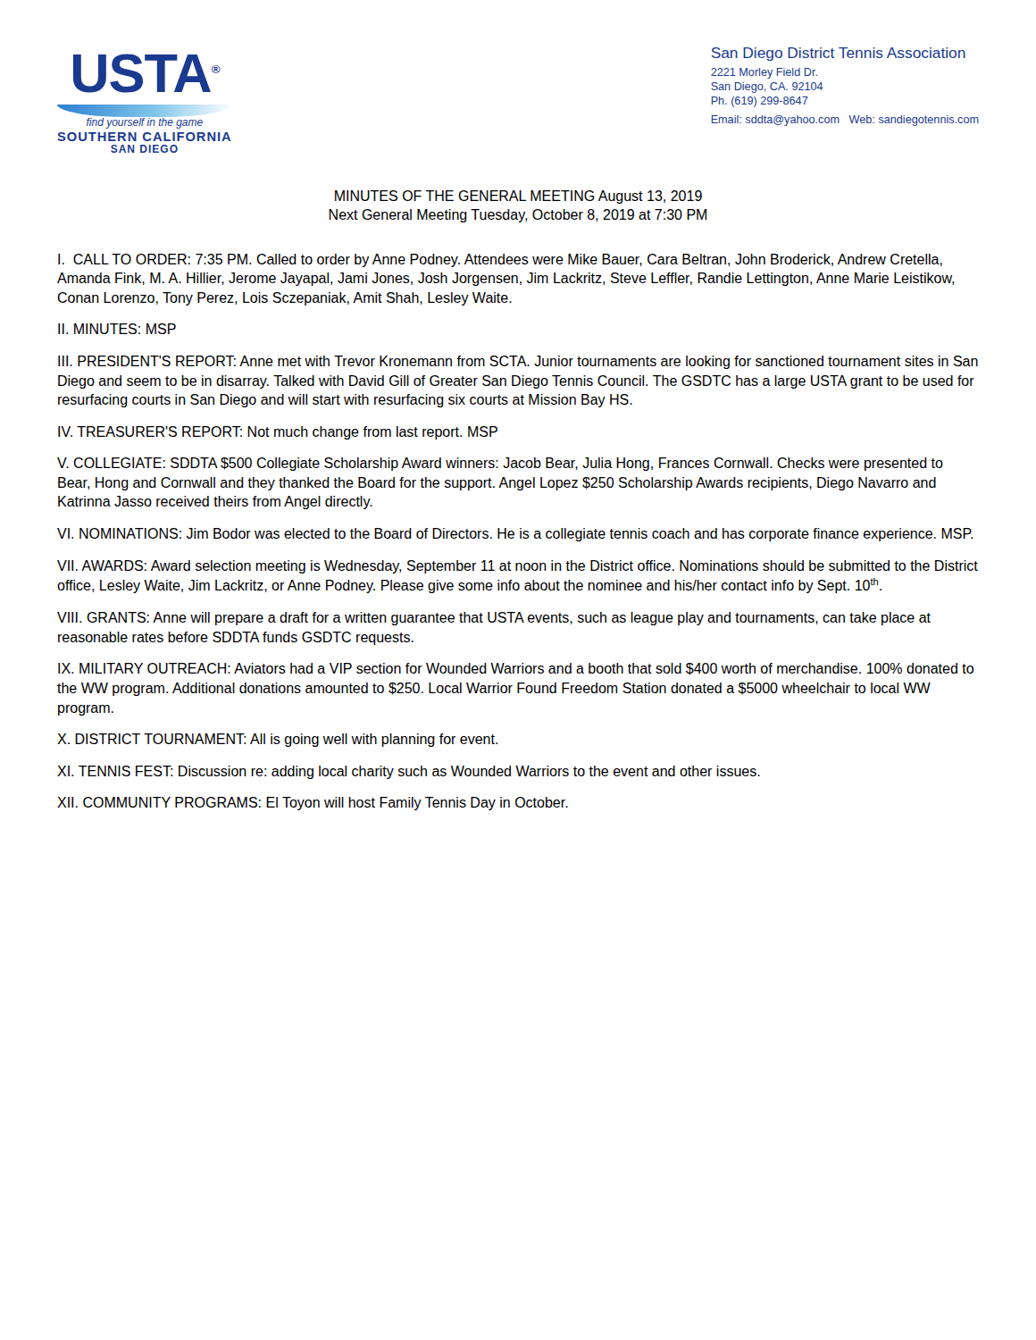USTA® find yourself in the game SOUTHERN CALIFORNIA SAN DIEGO
San Diego District Tennis Association
2221 Morley Field Dr.
San Diego, CA. 92104
Ph. (619) 299-8647
Email: sddta@yahoo.com Web: sandiegotennis.com
MINUTES OF THE GENERAL MEETING August 13, 2019 Next General Meeting Tuesday, October 8, 2019 at 7:30 PM
I. CALL TO ORDER: 7:35 PM. Called to order by Anne Podney. Attendees were Mike Bauer, Cara Beltran, John Broderick, Andrew Cretella, Amanda Fink, M. A. Hillier, Jerome Jayapal, Jami Jones, Josh Jorgensen, Jim Lackritz, Steve Leffler, Randie Lettington, Anne Marie Leistikow, Conan Lorenzo, Tony Perez, Lois Sczepaniak, Amit Shah, Lesley Waite.
II. MINUTES: MSP
III. PRESIDENT'S REPORT: Anne met with Trevor Kronemann from SCTA. Junior tournaments are looking for sanctioned tournament sites in San Diego and seem to be in disarray. Talked with David Gill of Greater San Diego Tennis Council. The GSDTC has a large USTA grant to be used for resurfacing courts in San Diego and will start with resurfacing six courts at Mission Bay HS.
IV. TREASURER'S REPORT: Not much change from last report. MSP
V. COLLEGIATE: SDDTA $500 Collegiate Scholarship Award winners: Jacob Bear, Julia Hong, Frances Cornwall. Checks were presented to Bear, Hong and Cornwall and they thanked the Board for the support. Angel Lopez $250 Scholarship Awards recipients, Diego Navarro and Katrinna Jasso received theirs from Angel directly.
VI. NOMINATIONS: Jim Bodor was elected to the Board of Directors. He is a collegiate tennis coach and has corporate finance experience. MSP.
VII. AWARDS: Award selection meeting is Wednesday, September 11 at noon in the District office. Nominations should be submitted to the District office, Lesley Waite, Jim Lackritz, or Anne Podney. Please give some info about the nominee and his/her contact info by Sept. 10th.
VIII. GRANTS: Anne will prepare a draft for a written guarantee that USTA events, such as league play and tournaments, can take place at reasonable rates before SDDTA funds GSDTC requests.
IX. MILITARY OUTREACH: Aviators had a VIP section for Wounded Warriors and a booth that sold $400 worth of merchandise. 100% donated to the WW program. Additional donations amounted to $250. Local Warrior Found Freedom Station donated a $5000 wheelchair to local WW program.
X. DISTRICT TOURNAMENT: All is going well with planning for event.
XI. TENNIS FEST: Discussion re: adding local charity such as Wounded Warriors to the event and other issues.
XII. COMMUNITY PROGRAMS: El Toyon will host Family Tennis Day in October.